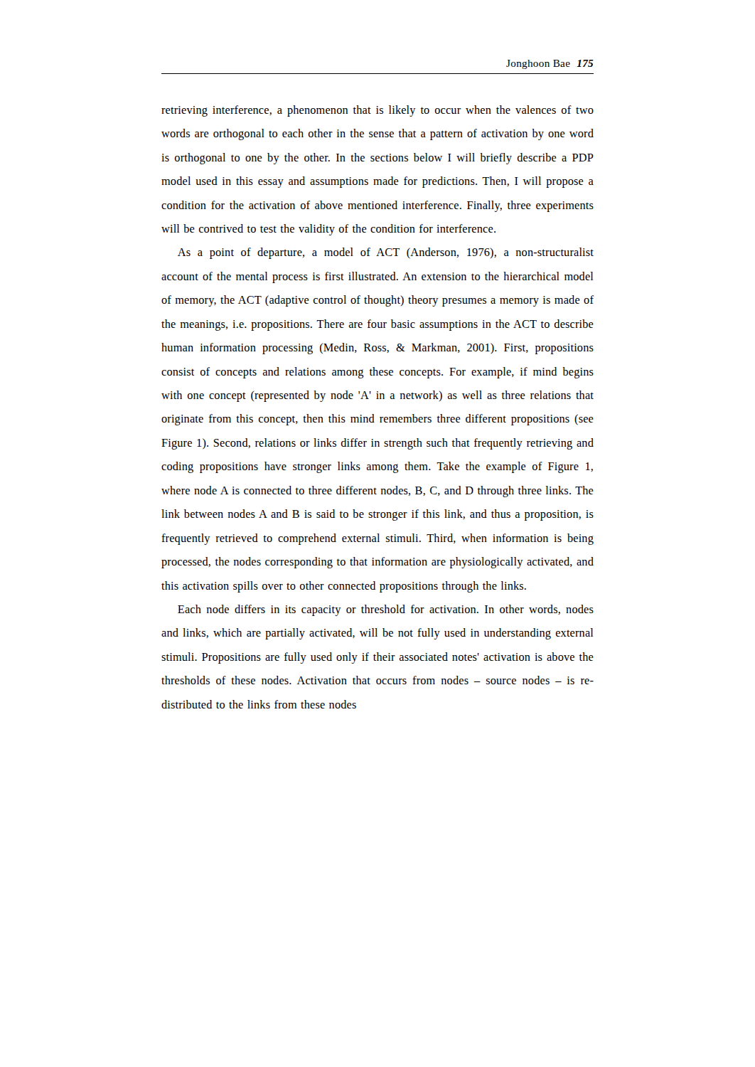Jonghoon Bae 175
retrieving interference, a phenomenon that is likely to occur when the valences of two words are orthogonal to each other in the sense that a pattern of activation by one word is orthogonal to one by the other. In the sections below I will briefly describe a PDP model used in this essay and assumptions made for predictions. Then, I will propose a condition for the activation of above mentioned interference. Finally, three experiments will be contrived to test the validity of the condition for interference.
As a point of departure, a model of ACT (Anderson, 1976), a non-structuralist account of the mental process is first illustrated. An extension to the hierarchical model of memory, the ACT (adaptive control of thought) theory presumes a memory is made of the meanings, i.e. propositions. There are four basic assumptions in the ACT to describe human information processing (Medin, Ross, & Markman, 2001). First, propositions consist of concepts and relations among these concepts. For example, if mind begins with one concept (represented by node 'A' in a network) as well as three relations that originate from this concept, then this mind remembers three different propositions (see Figure 1). Second, relations or links differ in strength such that frequently retrieving and coding propositions have stronger links among them. Take the example of Figure 1, where node A is connected to three different nodes, B, C, and D through three links. The link between nodes A and B is said to be stronger if this link, and thus a proposition, is frequently retrieved to comprehend external stimuli. Third, when information is being processed, the nodes corresponding to that information are physiologically activated, and this activation spills over to other connected propositions through the links.
Each node differs in its capacity or threshold for activation. In other words, nodes and links, which are partially activated, will be not fully used in understanding external stimuli. Propositions are fully used only if their associated notes' activation is above the thresholds of these nodes. Activation that occurs from nodes – source nodes – is re-distributed to the links from these nodes